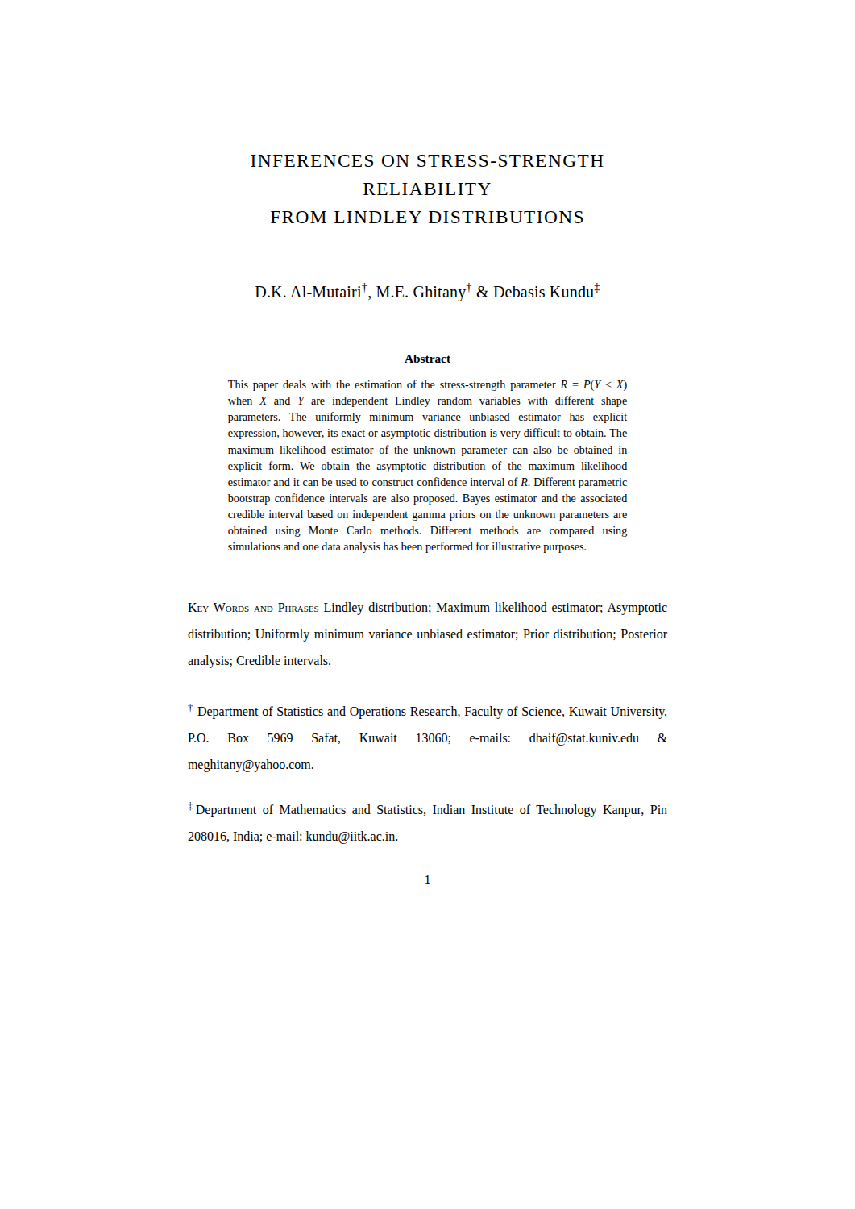Inferences on Stress-Strength Reliability
from Lindley Distributions
D.K. Al-Mutairi†, M.E. Ghitany† & Debasis Kundu‡
Abstract
This paper deals with the estimation of the stress-strength parameter R = P(Y < X) when X and Y are independent Lindley random variables with different shape parameters. The uniformly minimum variance unbiased estimator has explicit expression, however, its exact or asymptotic distribution is very difficult to obtain. The maximum likelihood estimator of the unknown parameter can also be obtained in explicit form. We obtain the asymptotic distribution of the maximum likelihood estimator and it can be used to construct confidence interval of R. Different parametric bootstrap confidence intervals are also proposed. Bayes estimator and the associated credible interval based on independent gamma priors on the unknown parameters are obtained using Monte Carlo methods. Different methods are compared using simulations and one data analysis has been performed for illustrative purposes.
Key Words and Phrases Lindley distribution; Maximum likelihood estimator; Asymptotic distribution; Uniformly minimum variance unbiased estimator; Prior distribution; Posterior analysis; Credible intervals.
† Department of Statistics and Operations Research, Faculty of Science, Kuwait University, P.O. Box 5969 Safat, Kuwait 13060; e-mails: dhaif@stat.kuniv.edu & meghitany@yahoo.com.
‡Department of Mathematics and Statistics, Indian Institute of Technology Kanpur, Pin 208016, India; e-mail: kundu@iitk.ac.in.
1